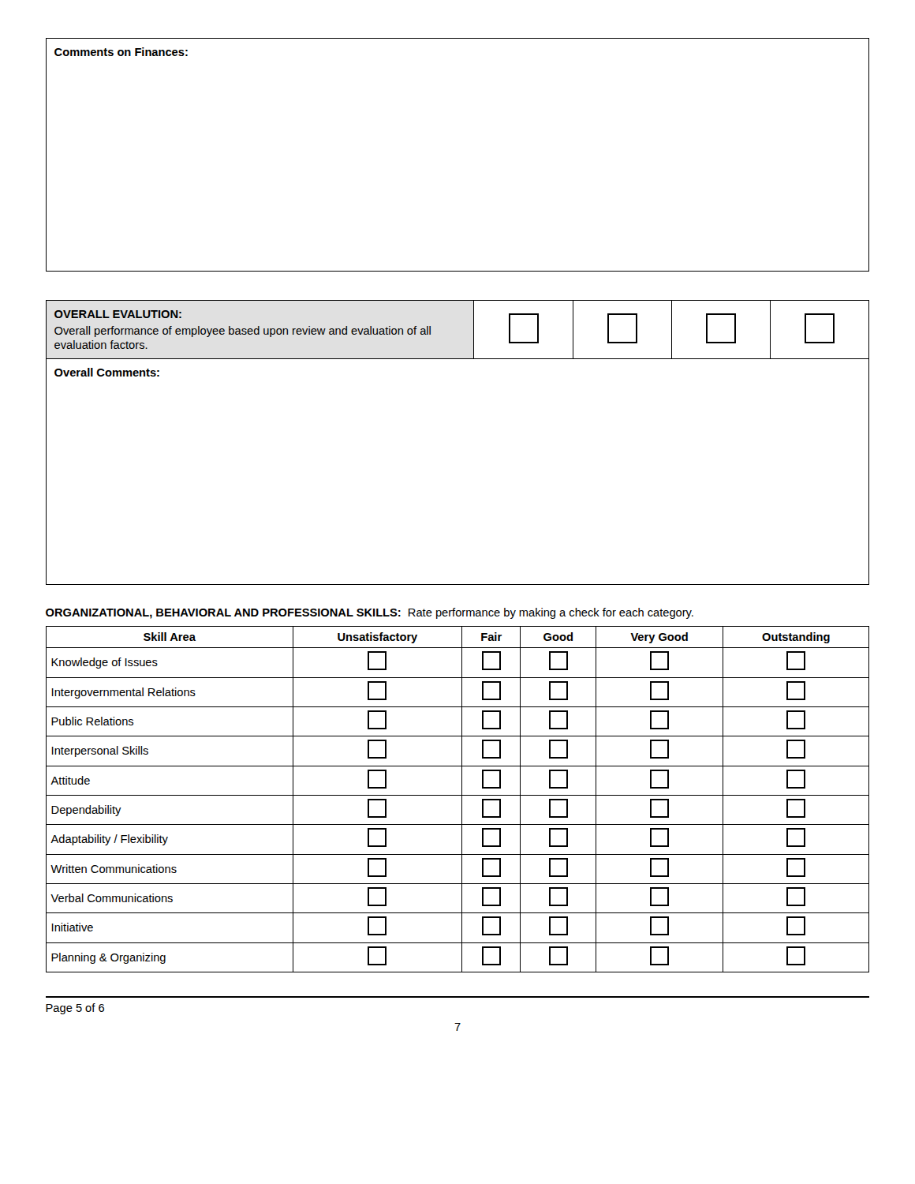Comments on Finances:
| OVERALL EVALUTION: Overall performance of employee based upon review and evaluation of all evaluation factors. | | | | |
Overall Comments:
ORGANIZATIONAL, BEHAVIORAL AND PROFESSIONAL SKILLS: Rate performance by making a check for each category.
| Skill Area | Unsatisfactory | Fair | Good | Very Good | Outstanding |
| --- | --- | --- | --- | --- | --- |
| Knowledge of Issues | | | | | |
| Intergovernmental Relations | | | | | |
| Public Relations | | | | | |
| Interpersonal Skills | | | | | |
| Attitude | | | | | |
| Dependability | | | | | |
| Adaptability / Flexibility | | | | | |
| Written Communications | | | | | |
| Verbal Communications | | | | | |
| Initiative | | | | | |
| Planning & Organizing | | | | | |
Page 5 of 6
7